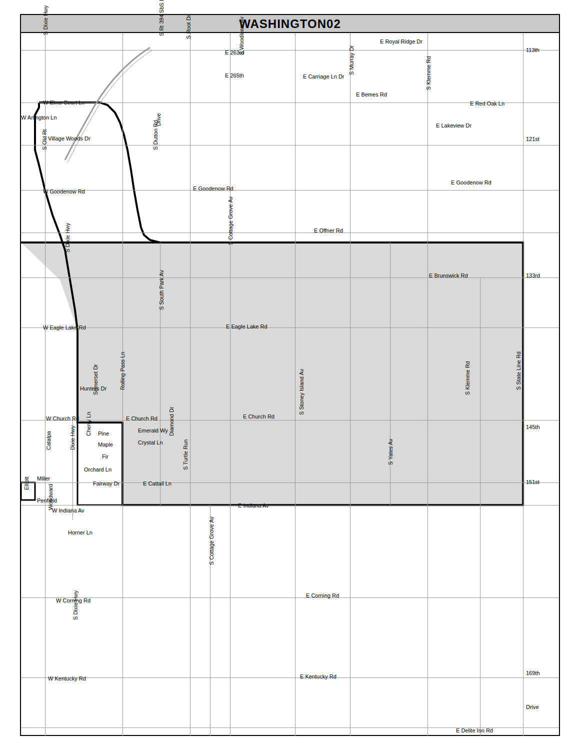WASHINGTON02
113th
121st
133rd
145th
151st
169th
Drive
S Dixie Hwy
S Rt 394 SbS Rt
S Root Dr
E 263rd
E 265th
S Woodlawn Av
E Carriage Ln Dr
S Murray Dr
E Bemes Rd
E Royal Ridge Dr
S Klemme Rd
E Red Oak Ln
E Lakeview Dr
W Elms Court Ln
W Arlington Ln
Village Woods Dr
S Old Rt
Drive
S Dutton Rd
W Goodenow Rd
E Goodenow Rd
E Goodenow Rd
E Offner Rd
S Dixie Hwy
S Cottage Grove Av
E Brunswick Rd
W Eagle Lake Rd
E Eagle Lake Rd
S South Park Av
Hunters Dr
Somerset Dr
Rolling Pass Ln
W Church Rd
E Church Rd
E Church Rd
S State Line Rd
S Klemme Rd
S Stoney Island Av
S Yates Av
Emerald Wy
Pine
Cherry Ln
Maple
Crystal Ln
Diamond Dr
Fir
Orchard Ln
Catalpa
Dixie Hwy
Miller
Fairway Dr
E Cattail Ln
S Turtle Run
Elliott
Penfield
W Indiana Av
E Indiana Av
Woodward
Horner Ln
S Cottage Grove Av
W Corning Rd
E Corning Rd
S Dixie Hwy
W Kentucky Rd
E Kentucky Rd
E Delite Inn Rd